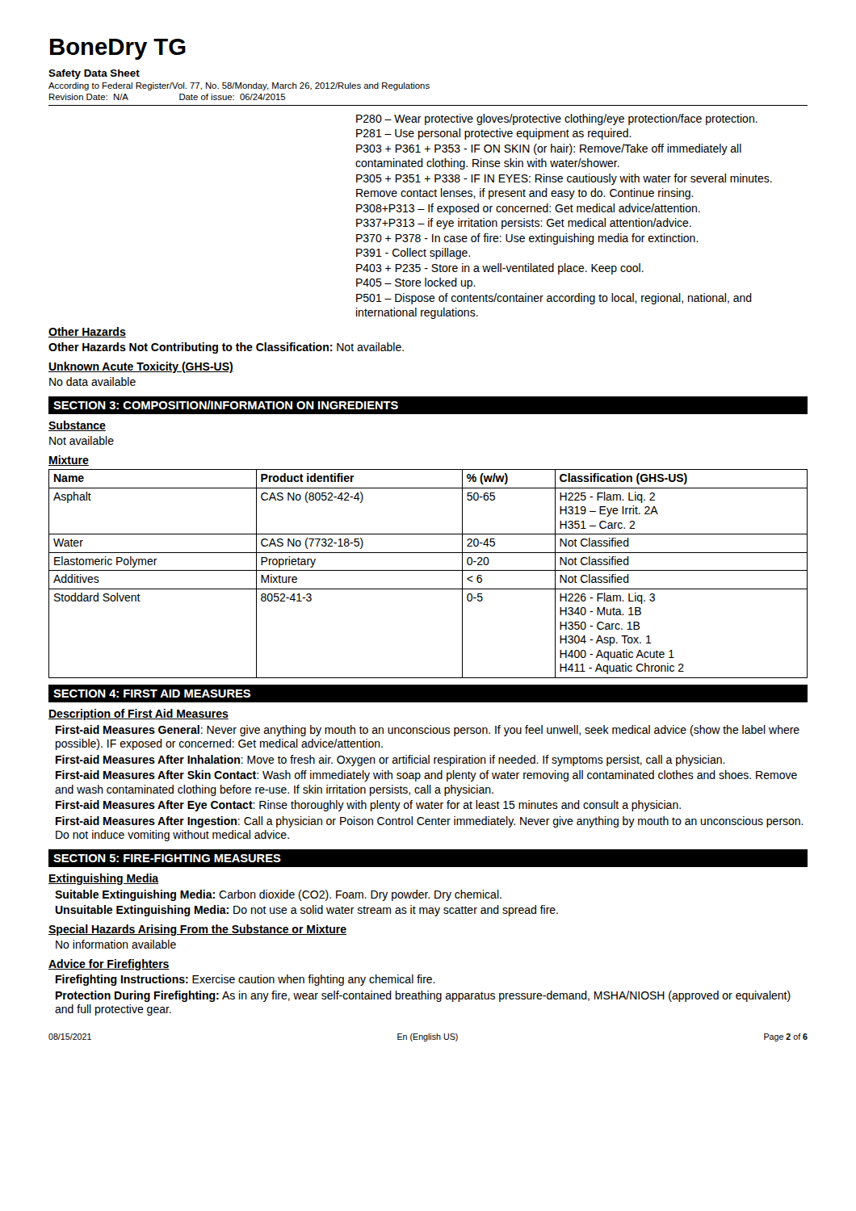BoneDry TG
Safety Data Sheet
According to Federal Register/Vol. 77, No. 58/Monday, March 26, 2012/Rules and Regulations
Revision Date: N/A Date of issue: 06/24/2015
P280 – Wear protective gloves/protective clothing/eye protection/face protection.
P281 – Use personal protective equipment as required.
P303 + P361 + P353 - IF ON SKIN (or hair): Remove/Take off immediately all
contaminated clothing. Rinse skin with water/shower.
P305 + P351 + P338 - IF IN EYES: Rinse cautiously with water for several minutes.
Remove contact lenses, if present and easy to do. Continue rinsing.
P308+P313 – If exposed or concerned: Get medical advice/attention.
P337+P313 – if eye irritation persists: Get medical attention/advice.
P370 + P378 - In case of fire: Use extinguishing media for extinction.
P391 - Collect spillage.
P403 + P235 - Store in a well-ventilated place. Keep cool.
P405 – Store locked up.
P501 – Dispose of contents/container according to local, regional, national, and
international regulations.
Other Hazards
Other Hazards Not Contributing to the Classification: Not available.
Unknown Acute Toxicity (GHS-US)
No data available
SECTION 3: COMPOSITION/INFORMATION ON INGREDIENTS
Substance
Not available
Mixture
| Name | Product identifier | % (w/w) | Classification (GHS-US) |
| --- | --- | --- | --- |
| Asphalt | CAS No (8052-42-4) | 50-65 | H225 - Flam. Liq. 2 H319 – Eye Irrit. 2A H351 – Carc. 2 |
| Water | CAS No (7732-18-5) | 20-45 | Not Classified |
| Elastomeric Polymer | Proprietary | 0-20 | Not Classified |
| Additives | Mixture | < 6 | Not Classified |
| Stoddard Solvent | 8052-41-3 | 0-5 | H226 - Flam. Liq. 3 H340 - Muta. 1B H350 - Carc. 1B H304 - Asp. Tox. 1 H400 - Aquatic Acute 1 H411 - Aquatic Chronic 2 |
SECTION 4: FIRST AID MEASURES
Description of First Aid Measures
First-aid Measures General: Never give anything by mouth to an unconscious person. If you feel unwell, seek medical advice (show the label where possible). IF exposed or concerned: Get medical advice/attention.
First-aid Measures After Inhalation: Move to fresh air. Oxygen or artificial respiration if needed. If symptoms persist, call a physician.
First-aid Measures After Skin Contact: Wash off immediately with soap and plenty of water removing all contaminated clothes and shoes. Remove and wash contaminated clothing before re-use. If skin irritation persists, call a physician.
First-aid Measures After Eye Contact: Rinse thoroughly with plenty of water for at least 15 minutes and consult a physician.
First-aid Measures After Ingestion: Call a physician or Poison Control Center immediately. Never give anything by mouth to an unconscious person. Do not induce vomiting without medical advice.
SECTION 5: FIRE-FIGHTING MEASURES
Extinguishing Media
Suitable Extinguishing Media: Carbon dioxide (CO2). Foam. Dry powder. Dry chemical.
Unsuitable Extinguishing Media: Do not use a solid water stream as it may scatter and spread fire.
Special Hazards Arising From the Substance or Mixture
No information available
Advice for Firefighters
Firefighting Instructions: Exercise caution when fighting any chemical fire.
Protection During Firefighting: As in any fire, wear self-contained breathing apparatus pressure-demand, MSHA/NIOSH (approved or equivalent) and full protective gear.
08/15/2021
En (English US)
Page 2 of 6